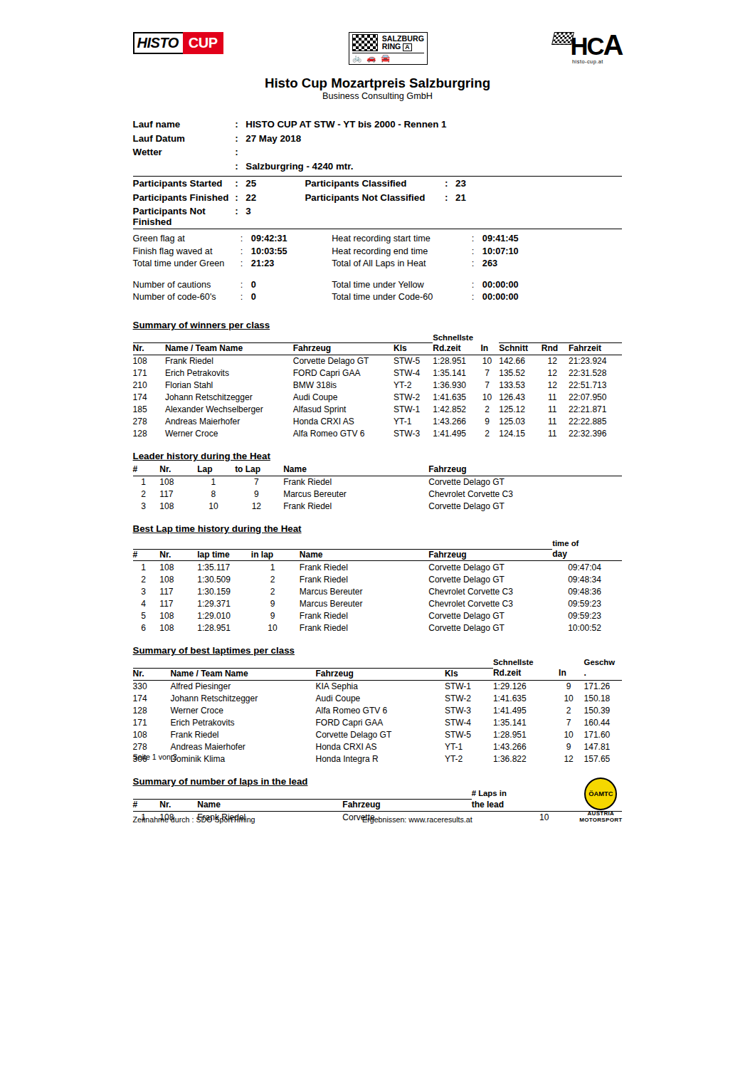HISTO CUP
SALZBURG
RING A
🚲 🚗 🚘
HCA
histo-cup.at
Histo Cup Mozartpreis Salzburgring
Business Consulting GmbH
| Lauf name | : | HISTO CUP AT STW - YT bis 2000 - Rennen 1 |
| Lauf Datum | : | 27 May 2018 |
| Wetter | : | |
| | : | Salzburgring - 4240 mtr. |
| Participants Started | : | 25 | Participants Classified | : | 23 |
| Participants Finished | : | 22 | Participants Not Classified | : | 21 |
| Participants Not Finished | : | 3 | | | |
| Green flag at | : | 09:42:31 | Heat recording start time | : | 09:41:45 |
| Finish flag waved at | : | 10:03:55 | Heat recording end time | : | 10:07:10 |
| Total time under Green | : | 21:23 | Total of All Laps in Heat | : | 263 |
| Number of cautions | : | 0 | Total time under Yellow | : | 00:00:00 |
| Number of code-60's | : | 0 | Total time under Code-60 | : | 00:00:00 |
Summary of winners per class
| | | | | Schnellste | | | |
| --- | --- | --- | --- | --- | --- | --- | --- |
| Nr. | Name / Team Name | Fahrzeug | Kls | Rd.zeit | In | Schnitt | Rnd | Fahrzeit |
| 108 | Frank Riedel | Corvette Delago GT | STW-5 | 1:28.951 | 10 | 142.66 | 12 | 21:23.924 |
| 171 | Erich Petrakovits | FORD Capri GAA | STW-4 | 1:35.141 | 7 | 135.52 | 12 | 22:31.528 |
| 210 | Florian Stahl | BMW 318is | YT-2 | 1:36.930 | 7 | 133.53 | 12 | 22:51.713 |
| 174 | Johann Retschitzegger | Audi Coupe | STW-2 | 1:41.635 | 10 | 126.43 | 11 | 22:07.950 |
| 185 | Alexander Wechselberger | Alfasud Sprint | STW-1 | 1:42.852 | 2 | 125.12 | 11 | 22:21.871 |
| 278 | Andreas Maierhofer | Honda CRXI AS | YT-1 | 1:43.266 | 9 | 125.03 | 11 | 22:22.885 |
| 128 | Werner Croce | Alfa Romeo GTV 6 | STW-3 | 1:41.495 | 2 | 124.15 | 11 | 22:32.396 |
Leader history during the Heat
| # | Nr. | Lap | to Lap | Name | Fahrzeug |
| --- | --- | --- | --- | --- | --- |
| 1 | 108 | 1 | 7 | Frank Riedel | Corvette Delago GT |
| 2 | 117 | 8 | 9 | Marcus Bereuter | Chevrolet Corvette C3 |
| 3 | 108 | 10 | 12 | Frank Riedel | Corvette Delago GT |
Best Lap time history during the Heat
| | | | | | | time of |
| --- | --- | --- | --- | --- | --- | --- |
| # | Nr. | lap time | in lap | Name | Fahrzeug | day |
| 1 | 108 | 1:35.117 | 1 | Frank Riedel | Corvette Delago GT | 09:47:04 |
| 2 | 108 | 1:30.509 | 2 | Frank Riedel | Corvette Delago GT | 09:48:34 |
| 3 | 117 | 1:30.159 | 2 | Marcus Bereuter | Chevrolet Corvette C3 | 09:48:36 |
| 4 | 117 | 1:29.371 | 9 | Marcus Bereuter | Chevrolet Corvette C3 | 09:59:23 |
| 5 | 108 | 1:29.010 | 9 | Frank Riedel | Corvette Delago GT | 09:59:23 |
| 6 | 108 | 1:28.951 | 10 | Frank Riedel | Corvette Delago GT | 10:00:52 |
Summary of best laptimes per class
| | | | | Schnellste | Geschw |
| --- | --- | --- | --- | --- | --- |
| Nr. | Name / Team Name | Fahrzeug | Kls | Rd.zeit | In | . |
| 330 | Alfred Piesinger | KIA Sephia | STW-1 | 1:29.126 | 9 | 171.26 |
| 174 | Johann Retschitzegger | Audi Coupe | STW-2 | 1:41.635 | 10 | 150.18 |
| 128 | Werner Croce | Alfa Romeo GTV 6 | STW-3 | 1:41.495 | 2 | 150.39 |
| 171 | Erich Petrakovits | FORD Capri GAA | STW-4 | 1:35.141 | 7 | 160.44 |
| 108 | Frank Riedel | Corvette Delago GT | STW-5 | 1:28.951 | 10 | 171.60 |
| 278 | Andreas Maierhofer | Honda CRXI AS | YT-1 | 1:43.266 | 9 | 147.81 |
| 306 | Dominik Klima | Honda Integra R | YT-2 | 1:36.822 | 12 | 157.65 |
Summary of number of laps in the lead
| | | | | # Laps in |
| --- | --- | --- | --- | --- |
| # | Nr. | Name | Fahrzeug | the lead |
| 1 | 108 | Frank Riedel | Corvette | 10 |
Seite 1 von 2
Zeitnahme durch : SDO SportTiming
Ergebnissen: www.raceresults.at
ÖAMTC
AUSTRIA
MOTORSPORT